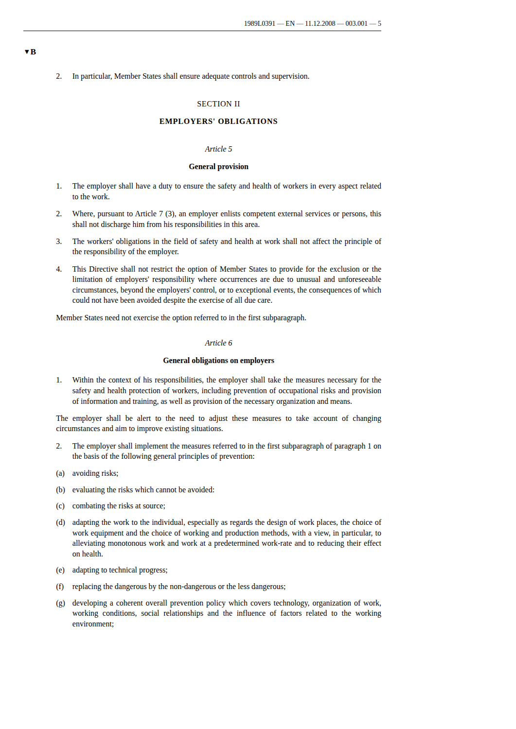1989L0391 — EN — 11.12.2008 — 003.001 — 5
▼B
2.
In particular, Member States shall ensure adequate controls and supervision.
SECTION II
EMPLOYERS' OBLIGATIONS
Article 5
General provision
1.
The employer shall have a duty to ensure the safety and health of workers in every aspect related to the work.
2.
Where, pursuant to Article 7 (3), an employer enlists competent external services or persons, this shall not discharge him from his responsibilities in this area.
3.
The workers' obligations in the field of safety and health at work shall not affect the principle of the responsibility of the employer.
4.
This Directive shall not restrict the option of Member States to provide for the exclusion or the limitation of employers' responsibility where occurrences are due to unusual and unforeseeable circumstances, beyond the employers' control, or to exceptional events, the consequences of which could not have been avoided despite the exercise of all due care.
Member States need not exercise the option referred to in the first subparagraph.
Article 6
General obligations on employers
1.
Within the context of his responsibilities, the employer shall take the measures necessary for the safety and health protection of workers, including prevention of occupational risks and provision of information and training, as well as provision of the necessary organization and means.
The employer shall be alert to the need to adjust these measures to take account of changing circumstances and aim to improve existing situations.
2.
The employer shall implement the measures referred to in the first subparagraph of paragraph 1 on the basis of the following general principles of prevention:
(a) avoiding risks;
(b) evaluating the risks which cannot be avoided:
(c) combating the risks at source;
(d) adapting the work to the individual, especially as regards the design of work places, the choice of work equipment and the choice of working and production methods, with a view, in particular, to alleviating monotonous work and work at a predetermined work-rate and to reducing their effect on health.
(e) adapting to technical progress;
(f) replacing the dangerous by the non-dangerous or the less dangerous;
(g) developing a coherent overall prevention policy which covers technology, organization of work, working conditions, social relationships and the influence of factors related to the working environment;